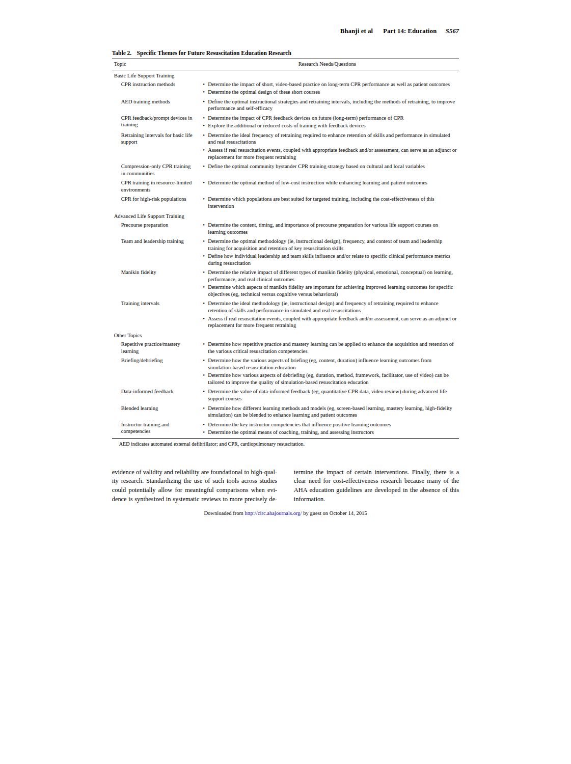Bhanji et al Part 14: EducationS567
Table 2. Specific Themes for Future Resuscitation Education Research
| Topic | Research Needs/Questions |
| --- | --- |
| Basic Life Support Training | |
| CPR instruction methods | Determine the impact of short, video-based practice on long-term CPR performance as well as patient outcomes Determine the optimal design of these short courses |
| AED training methods | Define the optimal instructional strategies and retraining intervals, including the methods of retraining, to improve performance and self-efficacy |
| CPR feedback/prompt devices in training | Determine the impact of CPR feedback devices on future (long-term) performance of CPR Explore the additional or reduced costs of training with feedback devices |
| Retraining intervals for basic life support | Determine the ideal frequency of retraining required to enhance retention of skills and performance in simulated and real resuscitations Assess if real resuscitation events, coupled with appropriate feedback and/or assessment, can serve as an adjunct or replacement for more frequent retraining |
| Compression-only CPR training in communities | Define the optimal community bystander CPR training strategy based on cultural and local variables |
| CPR training in resource-limited environments | Determine the optimal method of low-cost instruction while enhancing learning and patient outcomes |
| CPR for high-risk populations | Determine which populations are best suited for targeted training, including the cost-effectiveness of this intervention |
| Advanced Life Support Training | |
| Precourse preparation | Determine the content, timing, and importance of precourse preparation for various life support courses on learning outcomes |
| Team and leadership training | Determine the optimal methodology (ie, instructional design), frequency, and context of team and leadership training for acquisition and retention of key resuscitation skills Define how individual leadership and team skills influence and/or relate to specific clinical performance metrics during resuscitation |
| Manikin fidelity | Determine the relative impact of different types of manikin fidelity (physical, emotional, conceptual) on learning, performance, and real clinical outcomes Determine which aspects of manikin fidelity are important for achieving improved learning outcomes for specific objectives (eg, technical versus cognitive versus behavioral) |
| Training intervals | Determine the ideal methodology (ie, instructional design) and frequency of retraining required to enhance retention of skills and performance in simulated and real resuscitations Assess if real resuscitation events, coupled with appropriate feedback and/or assessment, can serve as an adjunct or replacement for more frequent retraining |
| Other Topics | |
| Repetitive practice/mastery learning | Determine how repetitive practice and mastery learning can be applied to enhance the acquisition and retention of the various critical resuscitation competencies |
| Briefing/debriefing | Determine how the various aspects of briefing (eg, content, duration) influence learning outcomes from simulation-based resuscitation education Determine how various aspects of debriefing (eg, duration, method, framework, facilitator, use of video) can be tailored to improve the quality of simulation-based resuscitation education |
| Data-informed feedback | Determine the value of data-informed feedback (eg, quantitative CPR data, video review) during advanced life support courses |
| Blended learning | Determine how different learning methods and models (eg, screen-based learning, mastery learning, high-fidelity simulation) can be blended to enhance learning and patient outcomes |
| Instructor training and competencies | Determine the key instructor competencies that influence positive learning outcomes Determine the optimal means of coaching, training, and assessing instructors |
AED indicates automated external defibrillator; and CPR, cardiopulmonary resuscitation.
evidence of validity and reliability are foundational to high-quality research. Standardizing the use of such tools across studies could potentially allow for meaningful comparisons when evidence is synthesized in systematic reviews to more precisely determine the impact of certain interventions. Finally, there is a clear need for cost-effectiveness research because many of the AHA education guidelines are developed in the absence of this information.
Downloaded from http://circ.ahajournals.org/ by guest on October 14, 2015